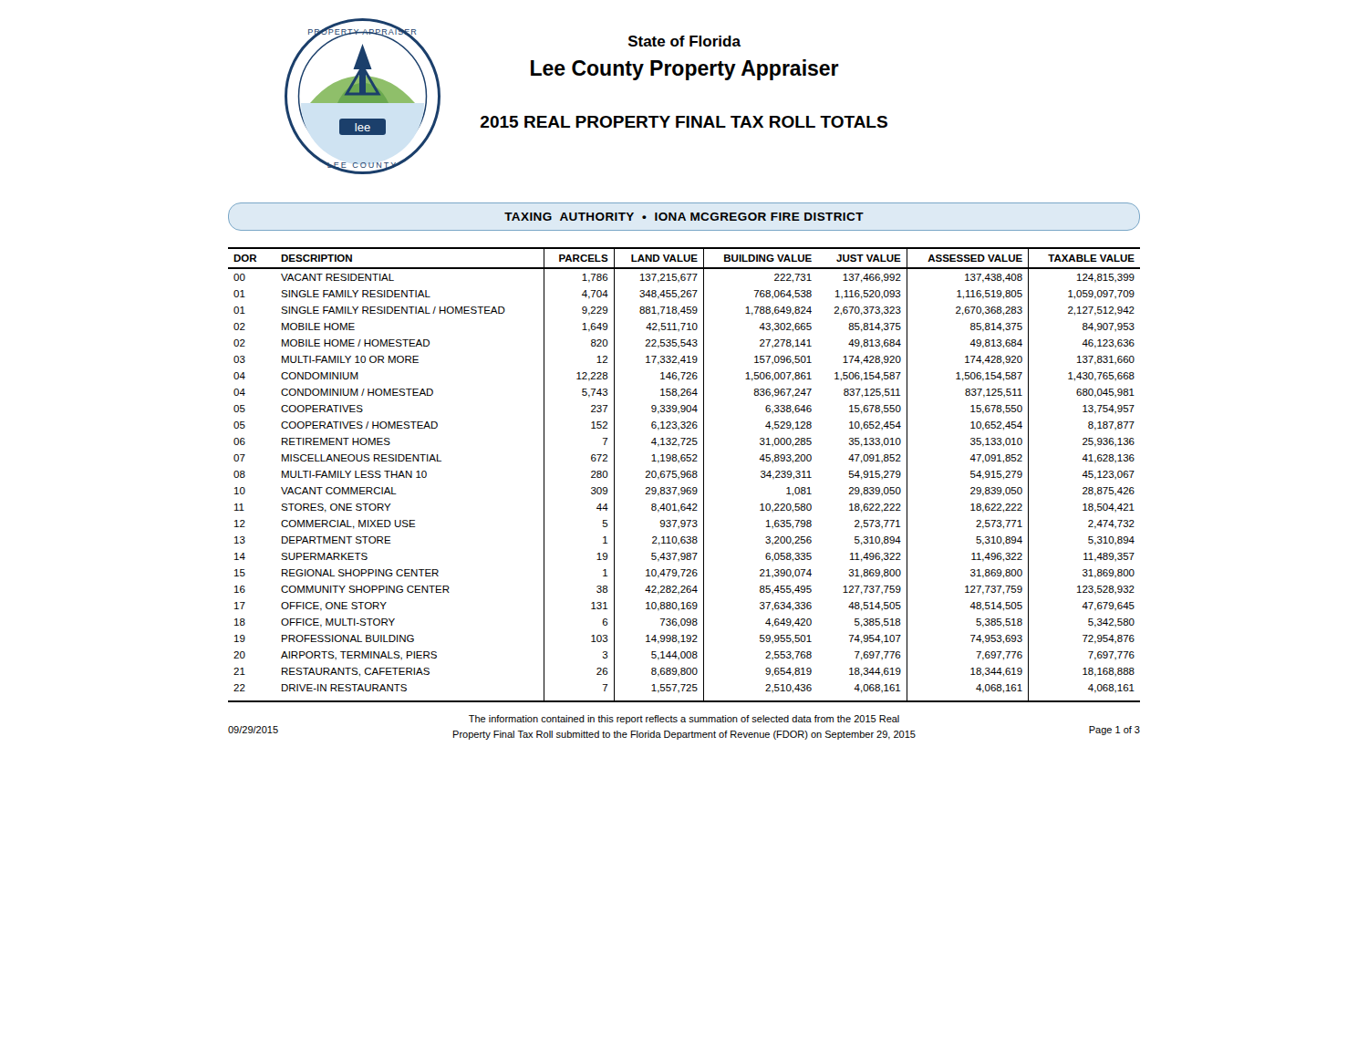lee PROPERTY APPRAISER LEE COUNTY
State of Florida
Lee County Property Appraiser
2015 REAL PROPERTY FINAL TAX ROLL TOTALS
TAXING AUTHORITY • IONA MCGREGOR FIRE DISTRICT
| DOR | DESCRIPTION | PARCELS | LAND VALUE | BUILDING VALUE | JUST VALUE | ASSESSED VALUE | TAXABLE VALUE |
| --- | --- | --- | --- | --- | --- | --- | --- |
| 00 | VACANT RESIDENTIAL | 1,786 | 137,215,677 | 222,731 | 137,466,992 | 137,438,408 | 124,815,399 |
| 01 | SINGLE FAMILY RESIDENTIAL | 4,704 | 348,455,267 | 768,064,538 | 1,116,520,093 | 1,116,519,805 | 1,059,097,709 |
| 01 | SINGLE FAMILY RESIDENTIAL / HOMESTEAD | 9,229 | 881,718,459 | 1,788,649,824 | 2,670,373,323 | 2,670,368,283 | 2,127,512,942 |
| 02 | MOBILE HOME | 1,649 | 42,511,710 | 43,302,665 | 85,814,375 | 85,814,375 | 84,907,953 |
| 02 | MOBILE HOME / HOMESTEAD | 820 | 22,535,543 | 27,278,141 | 49,813,684 | 49,813,684 | 46,123,636 |
| 03 | MULTI-FAMILY 10 OR MORE | 12 | 17,332,419 | 157,096,501 | 174,428,920 | 174,428,920 | 137,831,660 |
| 04 | CONDOMINIUM | 12,228 | 146,726 | 1,506,007,861 | 1,506,154,587 | 1,506,154,587 | 1,430,765,668 |
| 04 | CONDOMINIUM / HOMESTEAD | 5,743 | 158,264 | 836,967,247 | 837,125,511 | 837,125,511 | 680,045,981 |
| 05 | COOPERATIVES | 237 | 9,339,904 | 6,338,646 | 15,678,550 | 15,678,550 | 13,754,957 |
| 05 | COOPERATIVES / HOMESTEAD | 152 | 6,123,326 | 4,529,128 | 10,652,454 | 10,652,454 | 8,187,877 |
| 06 | RETIREMENT HOMES | 7 | 4,132,725 | 31,000,285 | 35,133,010 | 35,133,010 | 25,936,136 |
| 07 | MISCELLANEOUS RESIDENTIAL | 672 | 1,198,652 | 45,893,200 | 47,091,852 | 47,091,852 | 41,628,136 |
| 08 | MULTI-FAMILY LESS THAN 10 | 280 | 20,675,968 | 34,239,311 | 54,915,279 | 54,915,279 | 45,123,067 |
| 10 | VACANT COMMERCIAL | 309 | 29,837,969 | 1,081 | 29,839,050 | 29,839,050 | 28,875,426 |
| 11 | STORES, ONE STORY | 44 | 8,401,642 | 10,220,580 | 18,622,222 | 18,622,222 | 18,504,421 |
| 12 | COMMERCIAL, MIXED USE | 5 | 937,973 | 1,635,798 | 2,573,771 | 2,573,771 | 2,474,732 |
| 13 | DEPARTMENT STORE | 1 | 2,110,638 | 3,200,256 | 5,310,894 | 5,310,894 | 5,310,894 |
| 14 | SUPERMARKETS | 19 | 5,437,987 | 6,058,335 | 11,496,322 | 11,496,322 | 11,489,357 |
| 15 | REGIONAL SHOPPING CENTER | 1 | 10,479,726 | 21,390,074 | 31,869,800 | 31,869,800 | 31,869,800 |
| 16 | COMMUNITY SHOPPING CENTER | 38 | 42,282,264 | 85,455,495 | 127,737,759 | 127,737,759 | 123,528,932 |
| 17 | OFFICE, ONE STORY | 131 | 10,880,169 | 37,634,336 | 48,514,505 | 48,514,505 | 47,679,645 |
| 18 | OFFICE, MULTI-STORY | 6 | 736,098 | 4,649,420 | 5,385,518 | 5,385,518 | 5,342,580 |
| 19 | PROFESSIONAL BUILDING | 103 | 14,998,192 | 59,955,501 | 74,954,107 | 74,953,693 | 72,954,876 |
| 20 | AIRPORTS, TERMINALS, PIERS | 3 | 5,144,008 | 2,553,768 | 7,697,776 | 7,697,776 | 7,697,776 |
| 21 | RESTAURANTS, CAFETERIAS | 26 | 8,689,800 | 9,654,819 | 18,344,619 | 18,344,619 | 18,168,888 |
| 22 | DRIVE-IN RESTAURANTS | 7 | 1,557,725 | 2,510,436 | 4,068,161 | 4,068,161 | 4,068,161 |
09/29/2015
The information contained in this report reflects a summation of selected data from the 2015 Real
Property Final Tax Roll submitted to the Florida Department of Revenue (FDOR) on September 29, 2015
Page 1 of 3